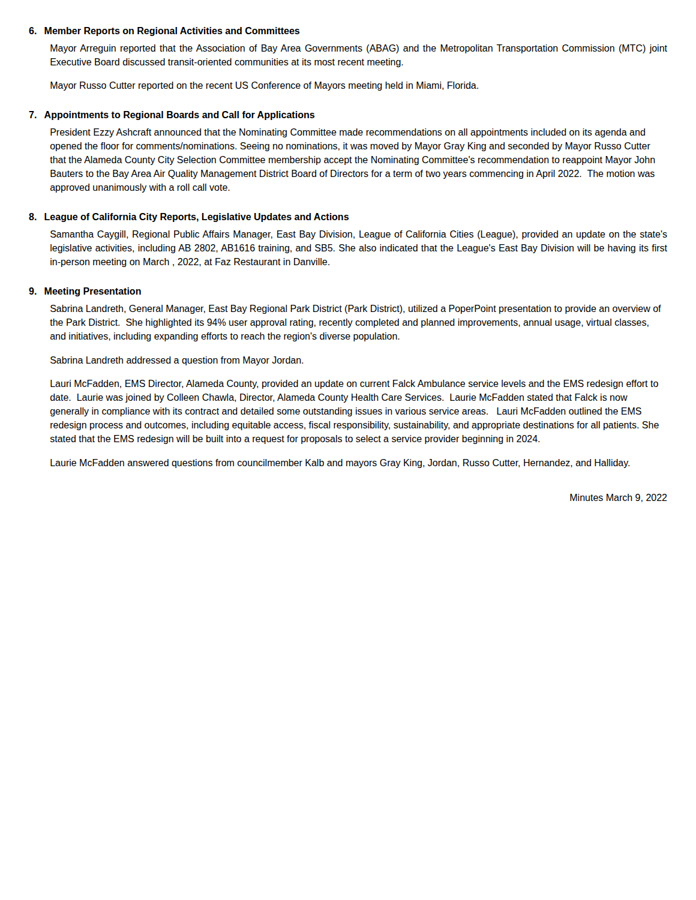6. Member Reports on Regional Activities and Committees
Mayor Arreguin reported that the Association of Bay Area Governments (ABAG) and the Metropolitan Transportation Commission (MTC) joint Executive Board discussed transit-oriented communities at its most recent meeting.
Mayor Russo Cutter reported on the recent US Conference of Mayors meeting held in Miami, Florida.
7. Appointments to Regional Boards and Call for Applications
President Ezzy Ashcraft announced that the Nominating Committee made recommendations on all appointments included on its agenda and opened the floor for comments/nominations. Seeing no nominations, it was moved by Mayor Gray King and seconded by Mayor Russo Cutter that the Alameda County City Selection Committee membership accept the Nominating Committee's recommendation to reappoint Mayor John Bauters to the Bay Area Air Quality Management District Board of Directors for a term of two years commencing in April 2022. The motion was approved unanimously with a roll call vote.
8. League of California City Reports, Legislative Updates and Actions
Samantha Caygill, Regional Public Affairs Manager, East Bay Division, League of California Cities (League), provided an update on the state's legislative activities, including AB 2802, AB1616 training, and SB5. She also indicated that the League's East Bay Division will be having its first in-person meeting on March , 2022, at Faz Restaurant in Danville.
9. Meeting Presentation
Sabrina Landreth, General Manager, East Bay Regional Park District (Park District), utilized a PoperPoint presentation to provide an overview of the Park District. She highlighted its 94% user approval rating, recently completed and planned improvements, annual usage, virtual classes, and initiatives, including expanding efforts to reach the region's diverse population.
Sabrina Landreth addressed a question from Mayor Jordan.
Lauri McFadden, EMS Director, Alameda County, provided an update on current Falck Ambulance service levels and the EMS redesign effort to date. Laurie was joined by Colleen Chawla, Director, Alameda County Health Care Services. Laurie McFadden stated that Falck is now generally in compliance with its contract and detailed some outstanding issues in various service areas. Lauri McFadden outlined the EMS redesign process and outcomes, including equitable access, fiscal responsibility, sustainability, and appropriate destinations for all patients. She stated that the EMS redesign will be built into a request for proposals to select a service provider beginning in 2024.
Laurie McFadden answered questions from councilmember Kalb and mayors Gray King, Jordan, Russo Cutter, Hernandez, and Halliday.
Minutes March 9, 2022